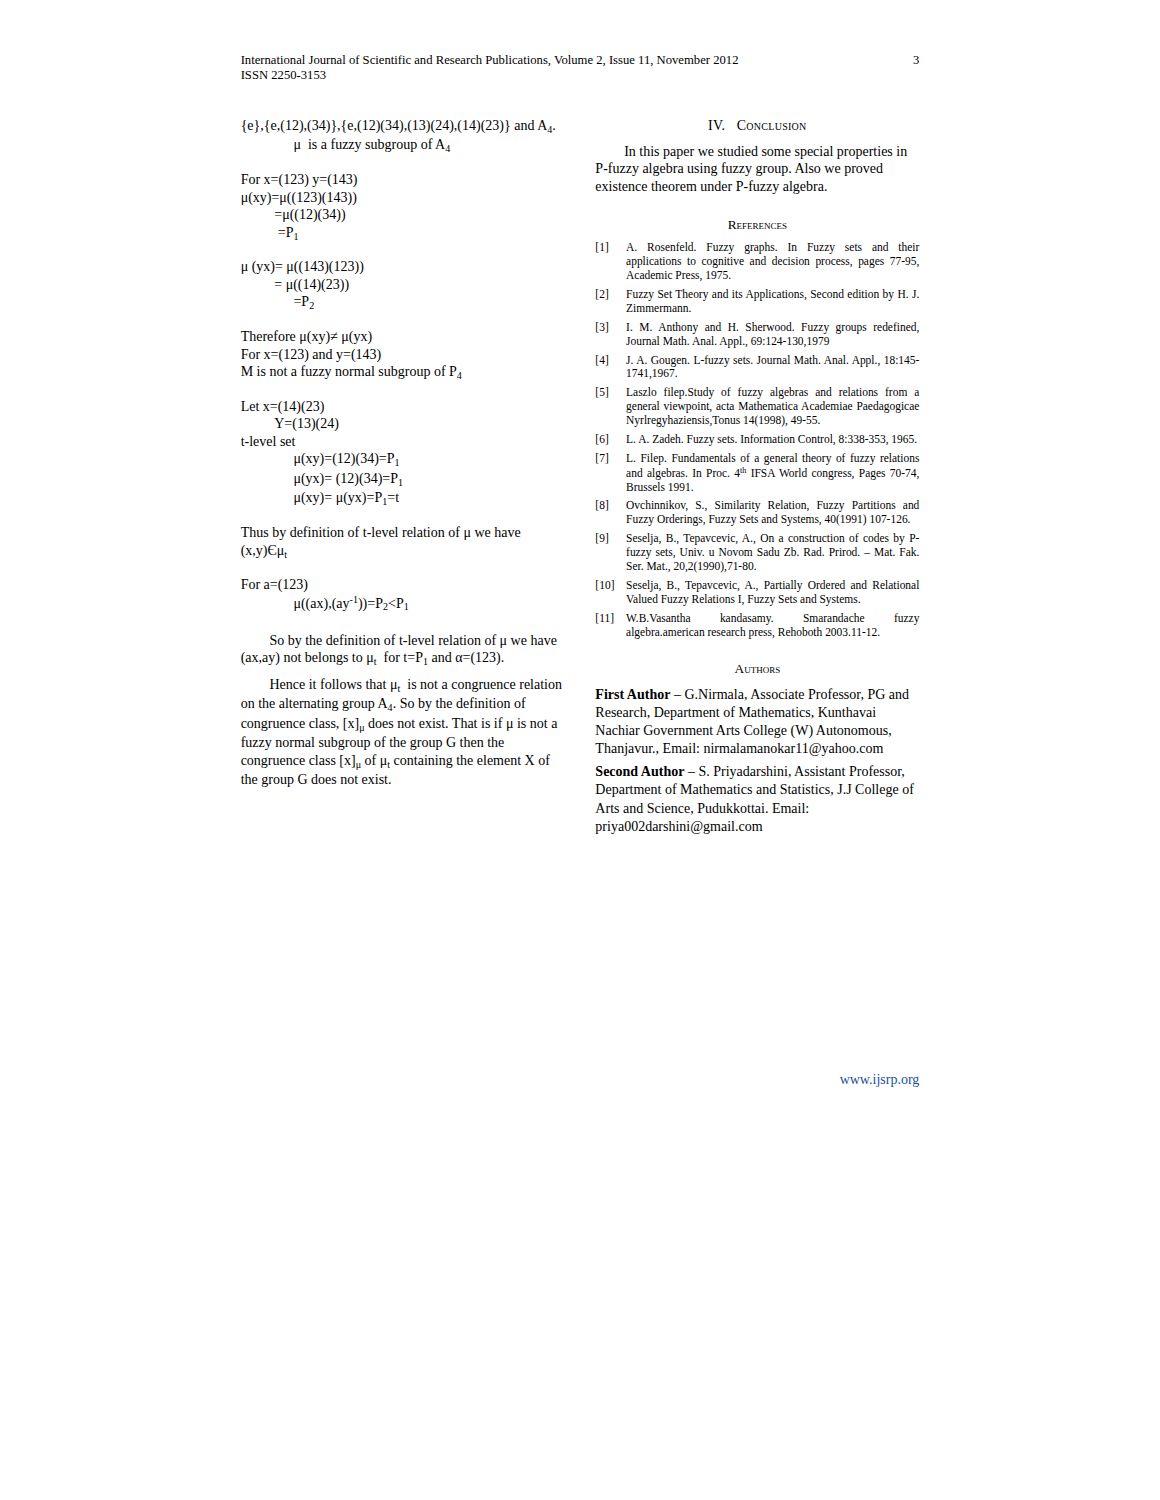International Journal of Scientific and Research Publications, Volume 2, Issue 11, November 2012
ISSN 2250-3153 3
{e},{e,(12),(34)},{e,(12)(34),(13)(24),(14)(23)} and A4.
μ is a fuzzy subgroup of A4
For x=(123) y=(143)
μ(xy)=μ((123)(143))
=μ((12)(34))
=P1
μ (yx)= μ((143)(123))
= μ((14)(23))
=P2
Therefore μ(xy)≠ μ(yx)
For x=(123) and y=(143)
M is not a fuzzy normal subgroup of P4
Let x=(14)(23)
Y=(13)(24)
t-level set
μ(xy)=(12)(34)=P1
μ(yx)= (12)(34)=P1
μ(xy)= μ(yx)=P1=t
Thus by definition of t-level relation of μ we have (x,y)Єμt
For a=(123)
μ((ax),(ay-1))=P2<P1
So by the definition of t-level relation of μ we have (ax,ay) not belongs to μt for t=P1 and α=(123).
Hence it follows that μt is not a congruence relation on the alternating group A4. So by the definition of congruence class, [x]μ does not exist. That is if μ is not a fuzzy normal subgroup of the group G then the congruence class [x]μ of μt containing the element X of the group G does not exist.
IV. Conclusion
In this paper we studied some special properties in P-fuzzy algebra using fuzzy group. Also we proved existence theorem under P-fuzzy algebra.
References
A. Rosenfeld. Fuzzy graphs. In Fuzzy sets and their applications to cognitive and decision process, pages 77-95, Academic Press, 1975.
Fuzzy Set Theory and its Applications, Second edition by H. J. Zimmermann.
I. M. Anthony and H. Sherwood. Fuzzy groups redefined, Journal Math. Anal. Appl., 69:124-130,1979
J. A. Gougen. L-fuzzy sets. Journal Math. Anal. Appl., 18:145-1741,1967.
Laszlo filep.Study of fuzzy algebras and relations from a general viewpoint, acta Mathematica Academiae Paedagogicae Nyrlregyhaziensis,Tonus 14(1998), 49-55.
L. A. Zadeh. Fuzzy sets. Information Control, 8:338-353, 1965.
L. Filep. Fundamentals of a general theory of fuzzy relations and algebras. In Proc. 4th IFSA World congress, Pages 70-74, Brussels 1991.
Ovchinnikov, S., Similarity Relation, Fuzzy Partitions and Fuzzy Orderings, Fuzzy Sets and Systems, 40(1991) 107-126.
Seselja, B., Tepavcevic, A., On a construction of codes by P-fuzzy sets, Univ. u Novom Sadu Zb. Rad. Prirod. – Mat. Fak. Ser. Mat., 20,2(1990),71-80.
Seselja, B., Tepavcevic, A., Partially Ordered and Relational Valued Fuzzy Relations I, Fuzzy Sets and Systems.
W.B.Vasantha kandasamy. Smarandache fuzzy algebra.american research press, Rehoboth 2003.11-12.
Authors
First Author – G.Nirmala, Associate Professor, PG and Research, Department of Mathematics, Kunthavai Nachiar Government Arts College (W) Autonomous, Thanjavur., Email: nirmalamanokar11@yahoo.com
Second Author – S. Priyadarshini, Assistant Professor, Department of Mathematics and Statistics, J.J College of Arts and Science, Pudukkottai. Email: priya002darshini@gmail.com
www.ijsrp.org